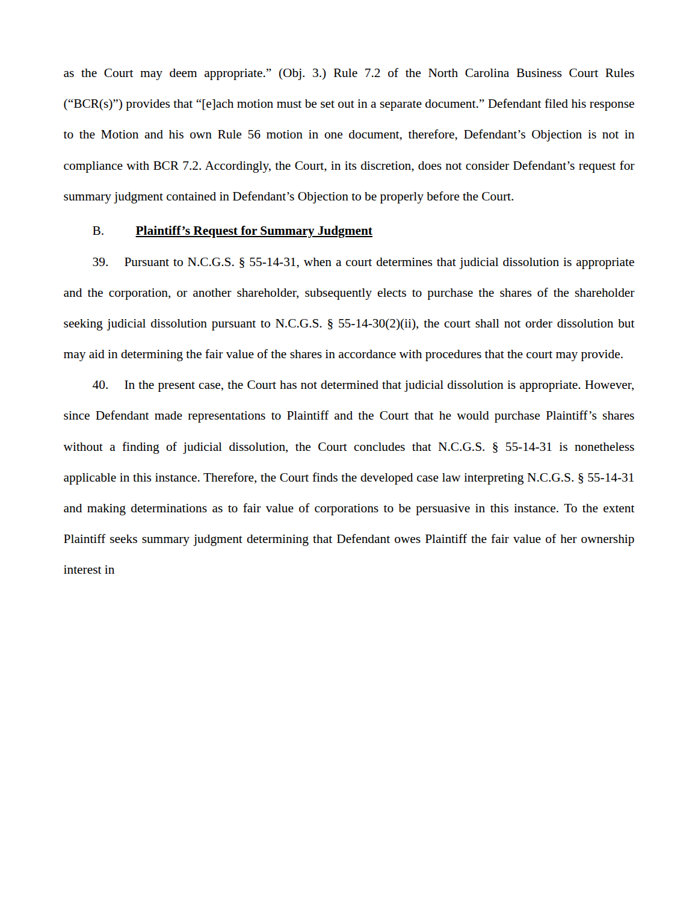as the Court may deem appropriate.” (Obj. 3.) Rule 7.2 of the North Carolina Business Court Rules (“BCR(s)”) provides that “[e]ach motion must be set out in a separate document.” Defendant filed his response to the Motion and his own Rule 56 motion in one document, therefore, Defendant’s Objection is not in compliance with BCR 7.2. Accordingly, the Court, in its discretion, does not consider Defendant’s request for summary judgment contained in Defendant’s Objection to be properly before the Court.
B. Plaintiff’s Request for Summary Judgment
39. Pursuant to N.C.G.S. § 55-14-31, when a court determines that judicial dissolution is appropriate and the corporation, or another shareholder, subsequently elects to purchase the shares of the shareholder seeking judicial dissolution pursuant to N.C.G.S. § 55-14-30(2)(ii), the court shall not order dissolution but may aid in determining the fair value of the shares in accordance with procedures that the court may provide.
40. In the present case, the Court has not determined that judicial dissolution is appropriate. However, since Defendant made representations to Plaintiff and the Court that he would purchase Plaintiff’s shares without a finding of judicial dissolution, the Court concludes that N.C.G.S. § 55-14-31 is nonetheless applicable in this instance. Therefore, the Court finds the developed case law interpreting N.C.G.S. § 55-14-31 and making determinations as to fair value of corporations to be persuasive in this instance. To the extent Plaintiff seeks summary judgment determining that Defendant owes Plaintiff the fair value of her ownership interest in